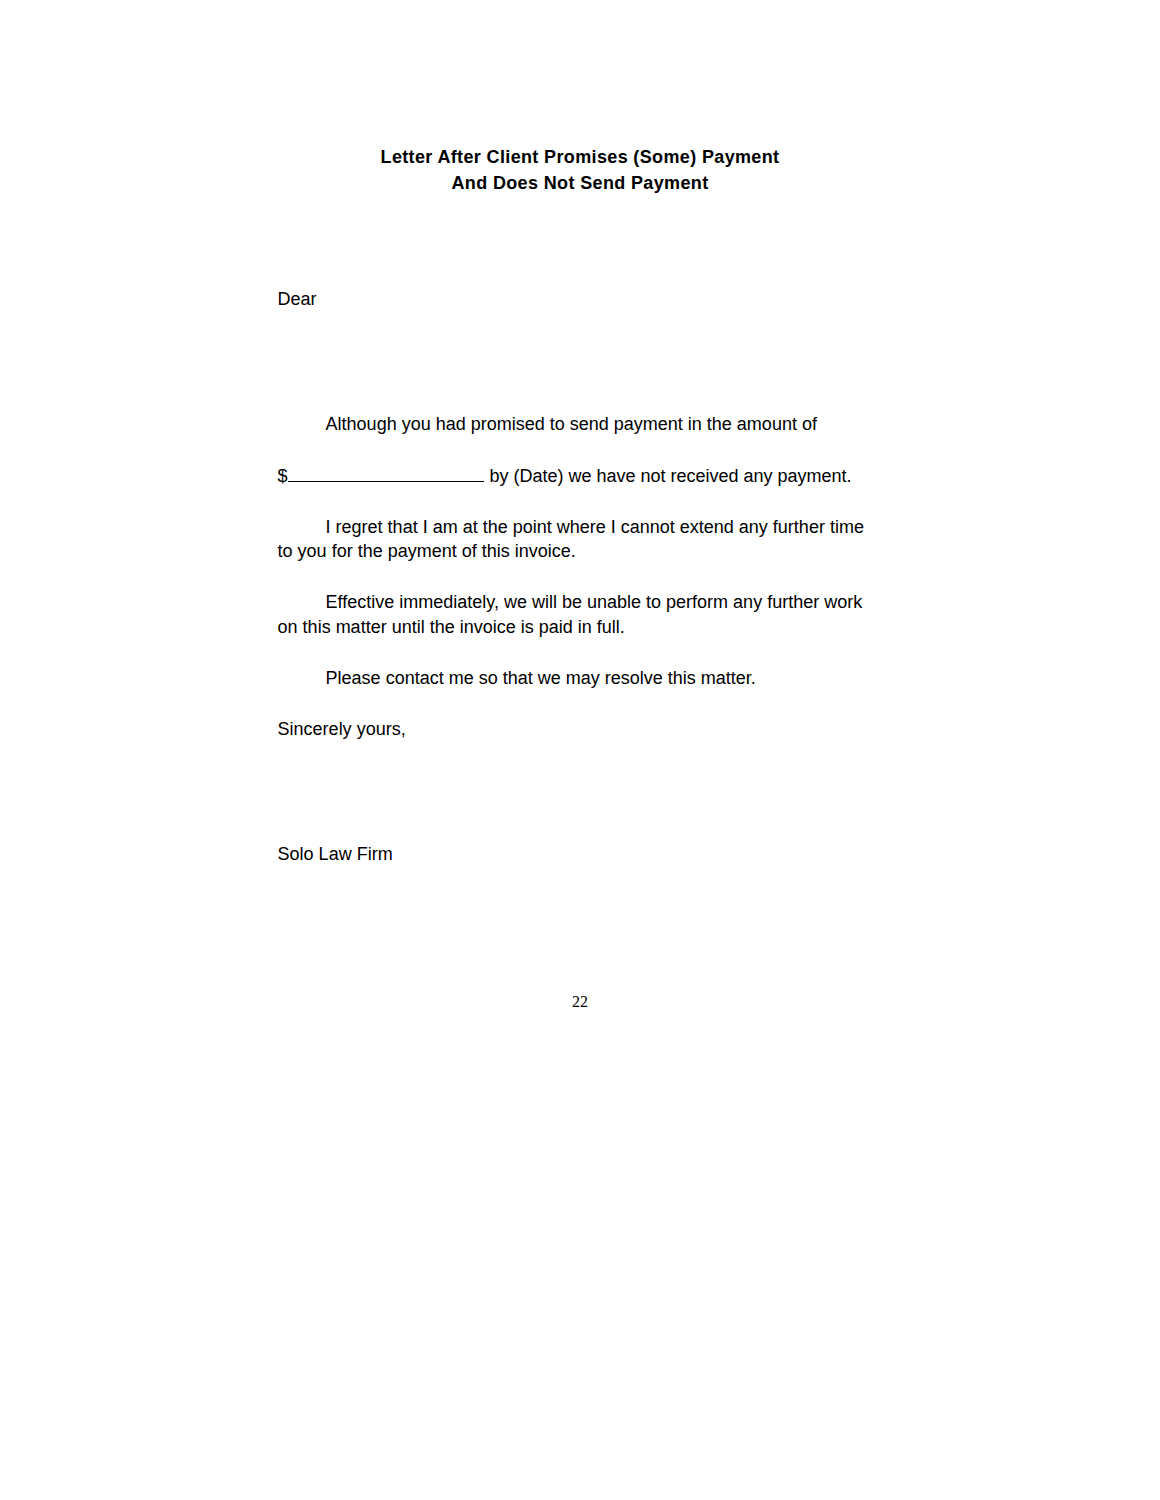Letter After Client Promises (Some) Payment
And Does Not Send Payment
Dear
Although you had promised to send payment in the amount of
$ by (Date) we have not received any payment.
I regret that I am at the point where I cannot extend any further time to you for the payment of this invoice.
Effective immediately, we will be unable to perform any further work on this matter until the invoice is paid in full.
Please contact me so that we may resolve this matter.
Sincerely yours,
Solo Law Firm
22